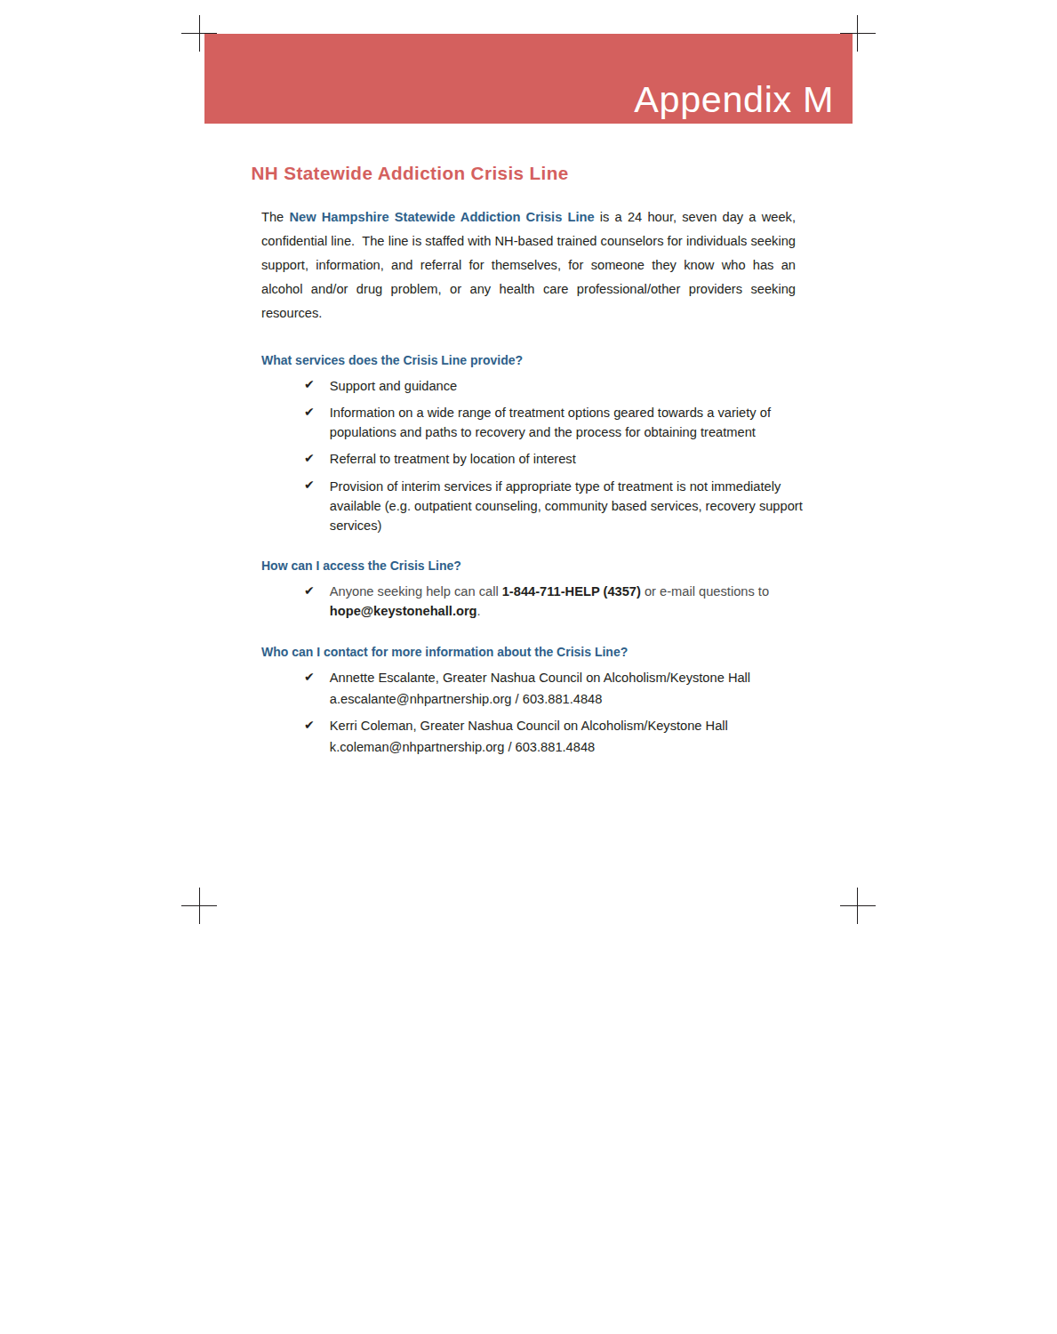Appendix M
NH Statewide Addiction Crisis Line
The New Hampshire Statewide Addiction Crisis Line is a 24 hour, seven day a week, confidential line. The line is staffed with NH-based trained counselors for individuals seeking support, information, and referral for themselves, for someone they know who has an alcohol and/or drug problem, or any health care professional/other providers seeking resources.
What services does the Crisis Line provide?
Support and guidance
Information on a wide range of treatment options geared towards a variety of populations and paths to recovery and the process for obtaining treatment
Referral to treatment by location of interest
Provision of interim services if appropriate type of treatment is not immediately available (e.g. outpatient counseling, community based services, recovery support services)
How can I access the Crisis Line?
Anyone seeking help can call 1-844-711-HELP (4357) or e-mail questions to hope@keystonehall.org.
Who can I contact for more information about the Crisis Line?
Annette Escalante, Greater Nashua Council on Alcoholism/Keystone Hall a.escalante@nhpartnership.org / 603.881.4848
Kerri Coleman, Greater Nashua Council on Alcoholism/Keystone Hall k.coleman@nhpartnership.org / 603.881.4848